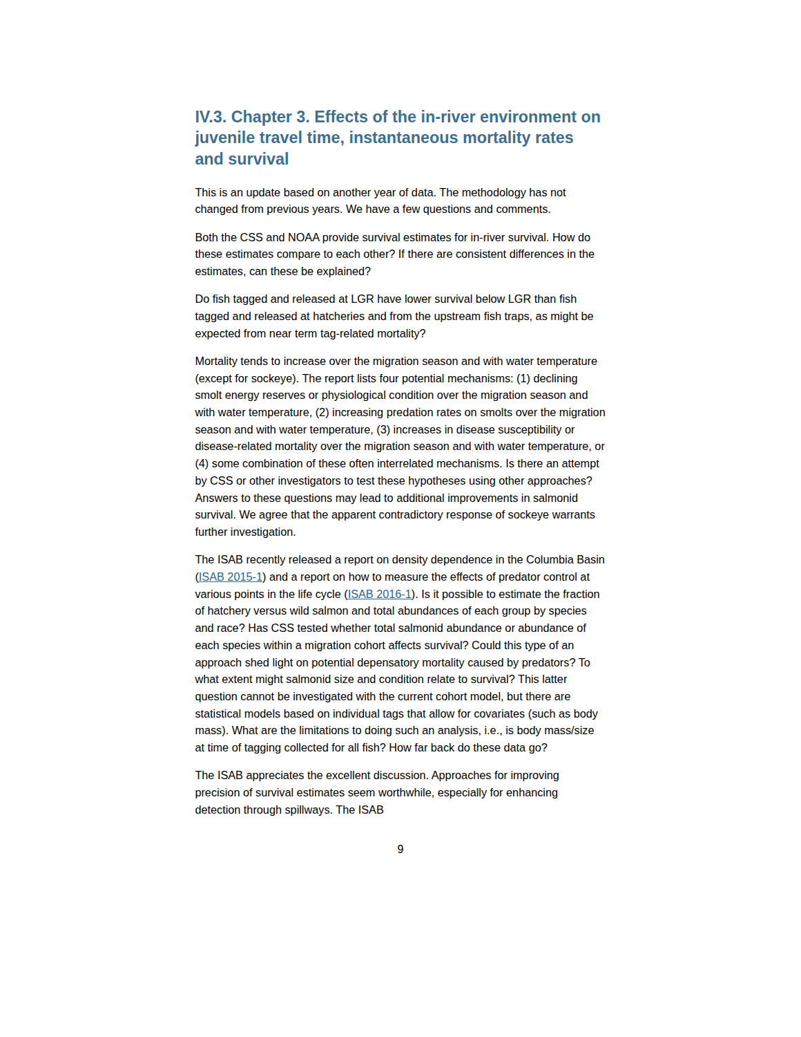IV.3. Chapter 3. Effects of the in-river environment on juvenile travel time, instantaneous mortality rates and survival
This is an update based on another year of data. The methodology has not changed from previous years. We have a few questions and comments.
Both the CSS and NOAA provide survival estimates for in-river survival. How do these estimates compare to each other? If there are consistent differences in the estimates, can these be explained?
Do fish tagged and released at LGR have lower survival below LGR than fish tagged and released at hatcheries and from the upstream fish traps, as might be expected from near term tag-related mortality?
Mortality tends to increase over the migration season and with water temperature (except for sockeye). The report lists four potential mechanisms: (1) declining smolt energy reserves or physiological condition over the migration season and with water temperature, (2) increasing predation rates on smolts over the migration season and with water temperature, (3) increases in disease susceptibility or disease-related mortality over the migration season and with water temperature, or (4) some combination of these often interrelated mechanisms. Is there an attempt by CSS or other investigators to test these hypotheses using other approaches? Answers to these questions may lead to additional improvements in salmonid survival. We agree that the apparent contradictory response of sockeye warrants further investigation.
The ISAB recently released a report on density dependence in the Columbia Basin (ISAB 2015-1) and a report on how to measure the effects of predator control at various points in the life cycle (ISAB 2016-1). Is it possible to estimate the fraction of hatchery versus wild salmon and total abundances of each group by species and race? Has CSS tested whether total salmonid abundance or abundance of each species within a migration cohort affects survival? Could this type of an approach shed light on potential depensatory mortality caused by predators? To what extent might salmonid size and condition relate to survival? This latter question cannot be investigated with the current cohort model, but there are statistical models based on individual tags that allow for covariates (such as body mass). What are the limitations to doing such an analysis, i.e., is body mass/size at time of tagging collected for all fish? How far back do these data go?
The ISAB appreciates the excellent discussion. Approaches for improving precision of survival estimates seem worthwhile, especially for enhancing detection through spillways. The ISAB
9